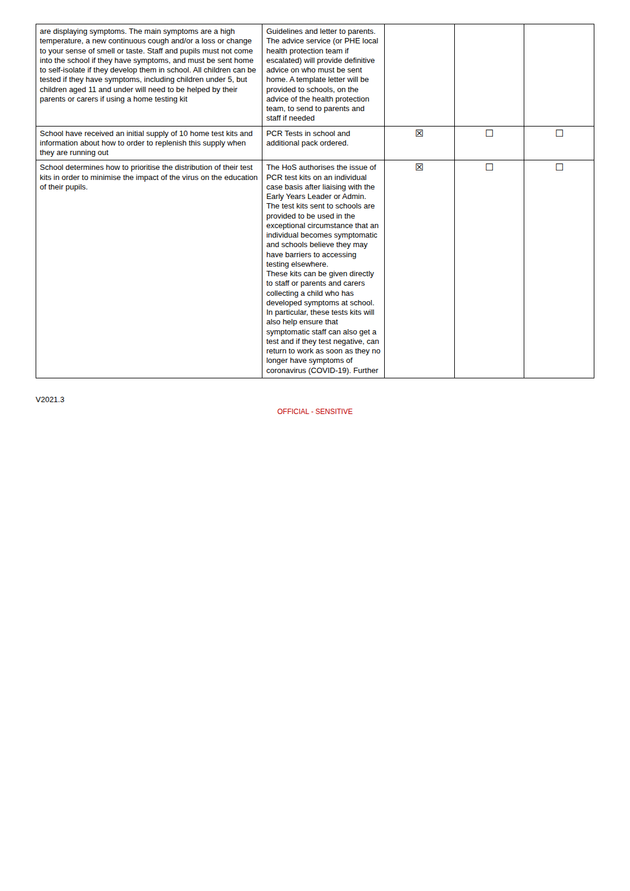| are displaying symptoms. The main symptoms are a high temperature, a new continuous cough and/or a loss or change to your sense of smell or taste. Staff and pupils must not come into the school if they have symptoms, and must be sent home to self-isolate if they develop them in school. All children can be tested if they have symptoms, including children under 5, but children aged 11 and under will need to be helped by their parents or carers if using a home testing kit | Guidelines and letter to parents. The advice service (or PHE local health protection team if escalated) will provide definitive advice on who must be sent home. A template letter will be provided to schools, on the advice of the health protection team, to send to parents and staff if needed | | | |
| School have received an initial supply of 10 home test kits and information about how to order to replenish this supply when they are running out | PCR Tests in school and additional pack ordered. | ☒ | ☐ | ☐ |
| School determines how to prioritise the distribution of their test kits in order to minimise the impact of the virus on the education of their pupils. | The HoS authorises the issue of PCR test kits on an individual case basis after liaising with the Early Years Leader or Admin. The test kits sent to schools are provided to be used in the exceptional circumstance that an individual becomes symptomatic and schools believe they may have barriers to accessing testing elsewhere. These kits can be given directly to staff or parents and carers collecting a child who has developed symptoms at school. In particular, these tests kits will also help ensure that symptomatic staff can also get a test and if they test negative, can return to work as soon as they no longer have symptoms of coronavirus (COVID-19). Further | ☒ | ☐ | ☐ |
V2021.3
OFFICIAL - SENSITIVE